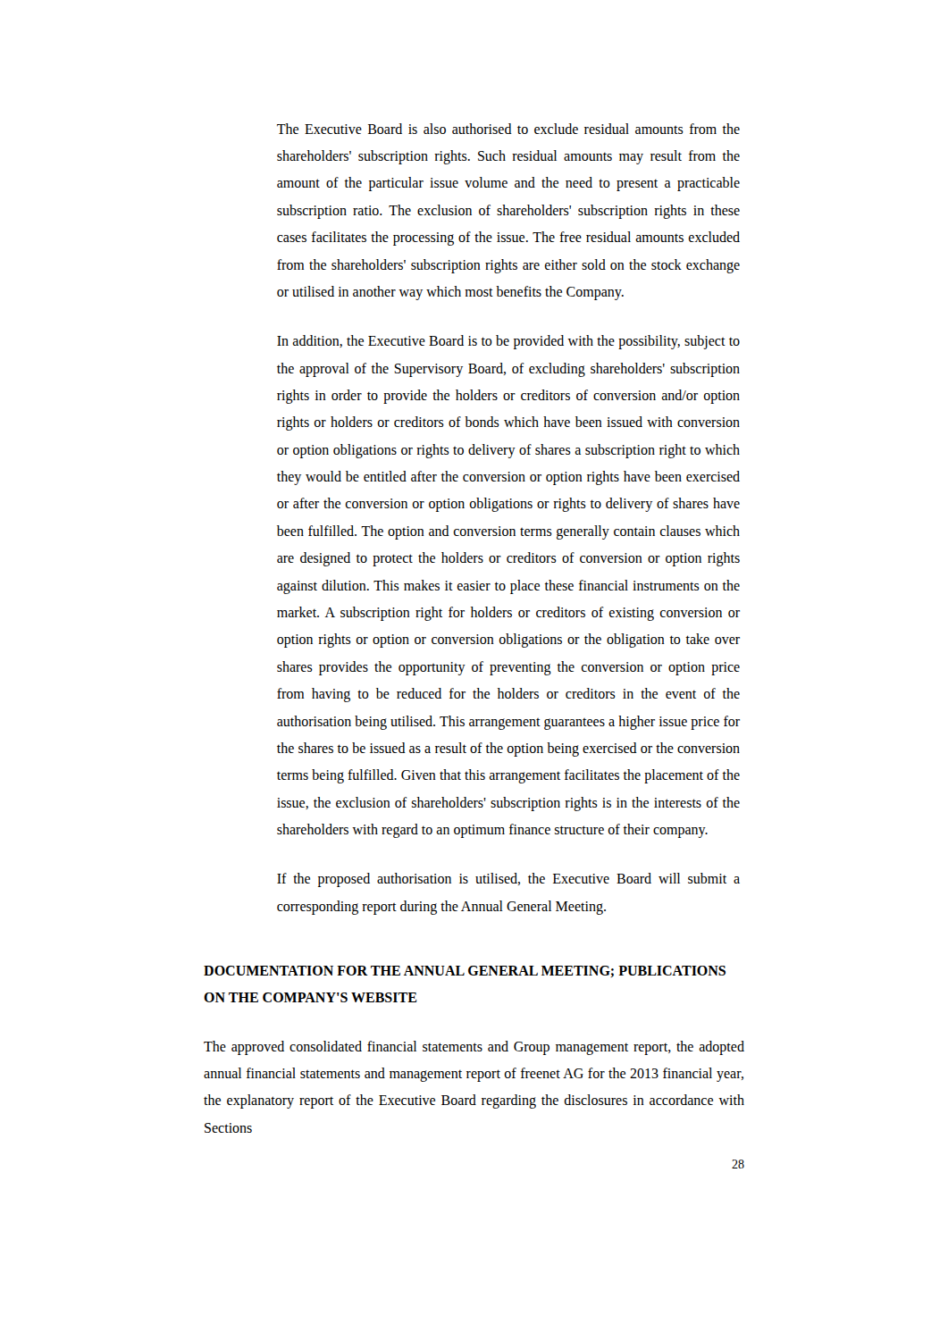The Executive Board is also authorised to exclude residual amounts from the shareholders' subscription rights. Such residual amounts may result from the amount of the particular issue volume and the need to present a practicable subscription ratio. The exclusion of shareholders' subscription rights in these cases facilitates the processing of the issue. The free residual amounts excluded from the shareholders' subscription rights are either sold on the stock exchange or utilised in another way which most benefits the Company.
In addition, the Executive Board is to be provided with the possibility, subject to the approval of the Supervisory Board, of excluding shareholders' subscription rights in order to provide the holders or creditors of conversion and/or option rights or holders or creditors of bonds which have been issued with conversion or option obligations or rights to delivery of shares a subscription right to which they would be entitled after the conversion or option rights have been exercised or after the conversion or option obligations or rights to delivery of shares have been fulfilled. The option and conversion terms generally contain clauses which are designed to protect the holders or creditors of conversion or option rights against dilution. This makes it easier to place these financial instruments on the market. A subscription right for holders or creditors of existing conversion or option rights or option or conversion obligations or the obligation to take over shares provides the opportunity of preventing the conversion or option price from having to be reduced for the holders or creditors in the event of the authorisation being utilised. This arrangement guarantees a higher issue price for the shares to be issued as a result of the option being exercised or the conversion terms being fulfilled. Given that this arrangement facilitates the placement of the issue, the exclusion of shareholders' subscription rights is in the interests of the shareholders with regard to an optimum finance structure of their company.
If the proposed authorisation is utilised, the Executive Board will submit a corresponding report during the Annual General Meeting.
Documentation for the Annual General Meeting; Publications on the Company's Website
The approved consolidated financial statements and Group management report, the adopted annual financial statements and management report of freenet AG for the 2013 financial year, the explanatory report of the Executive Board regarding the disclosures in accordance with Sections
28